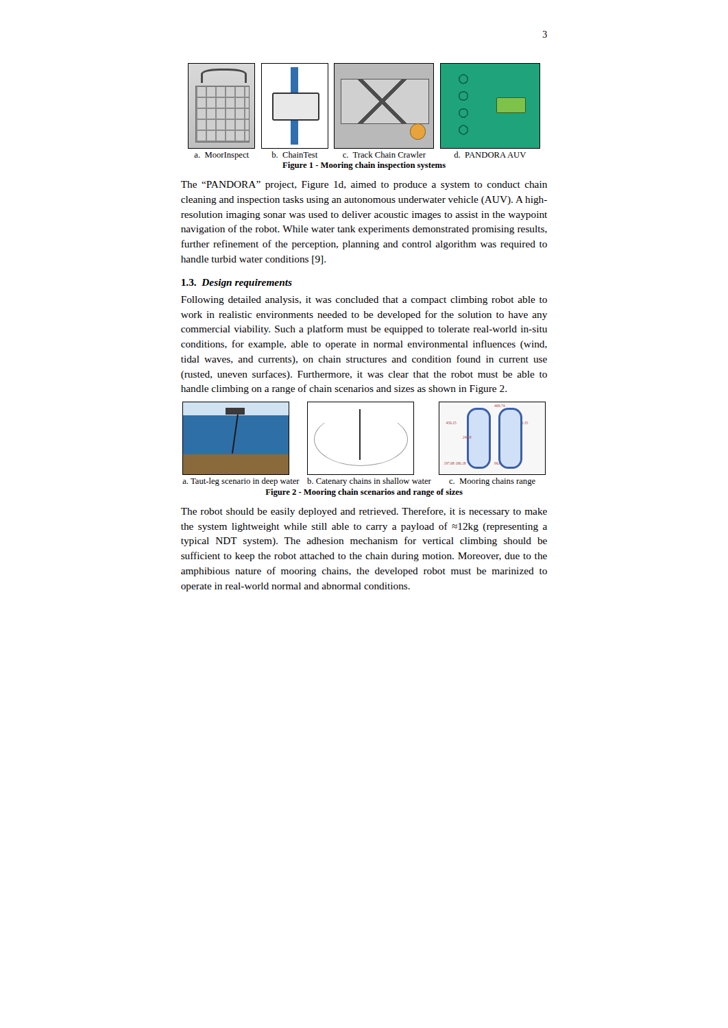3
a. MoorInspect
b. ChainTest
c. Track Chain Crawler
d. PANDORA AUV
Figure 1 - Mooring chain inspection systems
The “PANDORA” project, Figure 1d, aimed to produce a system to conduct chain cleaning and inspection tasks using an autonomous underwater vehicle (AUV). A high-resolution imaging sonar was used to deliver acoustic images to assist in the waypoint navigation of the robot. While water tank experiments demonstrated promising results, further refinement of the perception, planning and control algorithm was required to handle turbid water conditions [9].
1.3. Design requirements
Following detailed analysis, it was concluded that a compact climbing robot able to work in realistic environments needed to be developed for the solution to have any commercial viability. Such a platform must be equipped to tolerate real-world in-situ conditions, for example, able to operate in normal environmental influences (wind, tidal waves, and currents), on chain structures and condition found in current use (rusted, uneven surfaces). Furthermore, it was clear that the robot must be able to handle climbing on a range of chain scenarios and sizes as shown in Figure 2.
a. Taut-leg scenario in deep water
b. Catenary chains in shallow water
469.74 450.25 326.35 246.8 143.48 197.68 186.18 96.67 / 104.21
c. Mooring chains range
Figure 2 - Mooring chain scenarios and range of sizes
The robot should be easily deployed and retrieved. Therefore, it is necessary to make the system lightweight while still able to carry a payload of ≈12kg (representing a typical NDT system). The adhesion mechanism for vertical climbing should be sufficient to keep the robot attached to the chain during motion. Moreover, due to the amphibious nature of mooring chains, the developed robot must be marinized to operate in real-world normal and abnormal conditions.